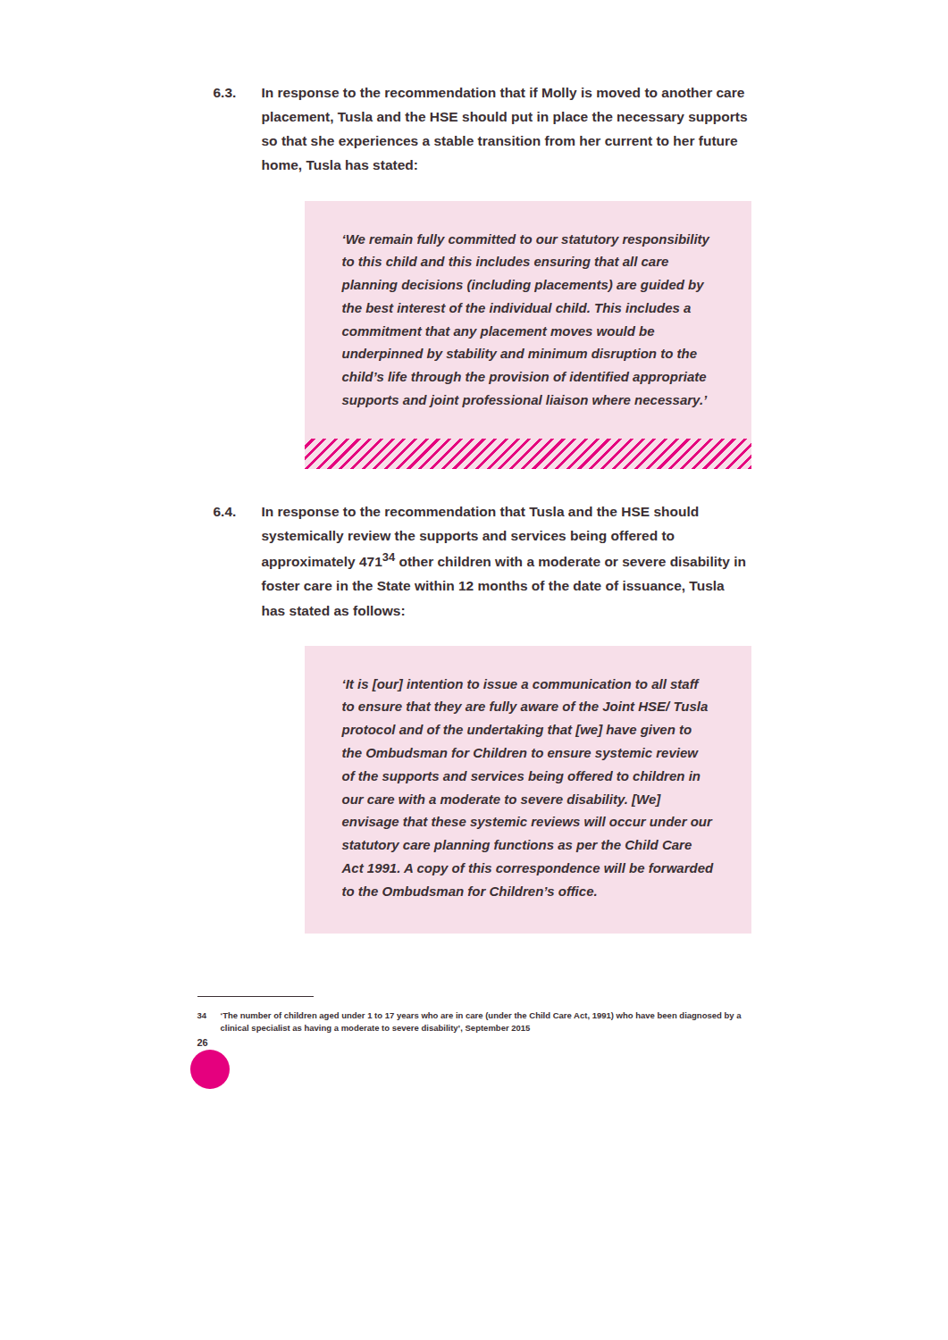6.3.
In response to the recommendation that if Molly is moved to another care placement, Tusla and the HSE should put in place the necessary supports so that she experiences a stable transition from her current to her future home, Tusla has stated:
‘We remain fully committed to our statutory responsibility to this child and this includes ensuring that all care planning decisions (including placements) are guided by the best interest of the individual child. This includes a commitment that any placement moves would be underpinned by stability and minimum disruption to the child’s life through the provision of identified appropriate supports and joint professional liaison where necessary.’
6.4.
In response to the recommendation that Tusla and the HSE should systemically review the supports and services being offered to approximately 47134 other children with a moderate or severe disability in foster care in the State within 12 months of the date of issuance, Tusla has stated as follows:
‘It is [our] intention to issue a communication to all staff to ensure that they are fully aware of the Joint HSE/ Tusla protocol and of the undertaking that [we] have given to the Ombudsman for Children to ensure systemic review of the supports and services being offered to children in our care with a moderate to severe disability. [We] envisage that these systemic reviews will occur under our statutory care planning functions as per the Child Care Act 1991. A copy of this correspondence will be forwarded to the Ombudsman for Children’s office.
34
‘The number of children aged under 1 to 17 years who are in care (under the Child Care Act, 1991) who have been diagnosed by a clinical specialist as having a moderate to severe disability’, September 2015
26